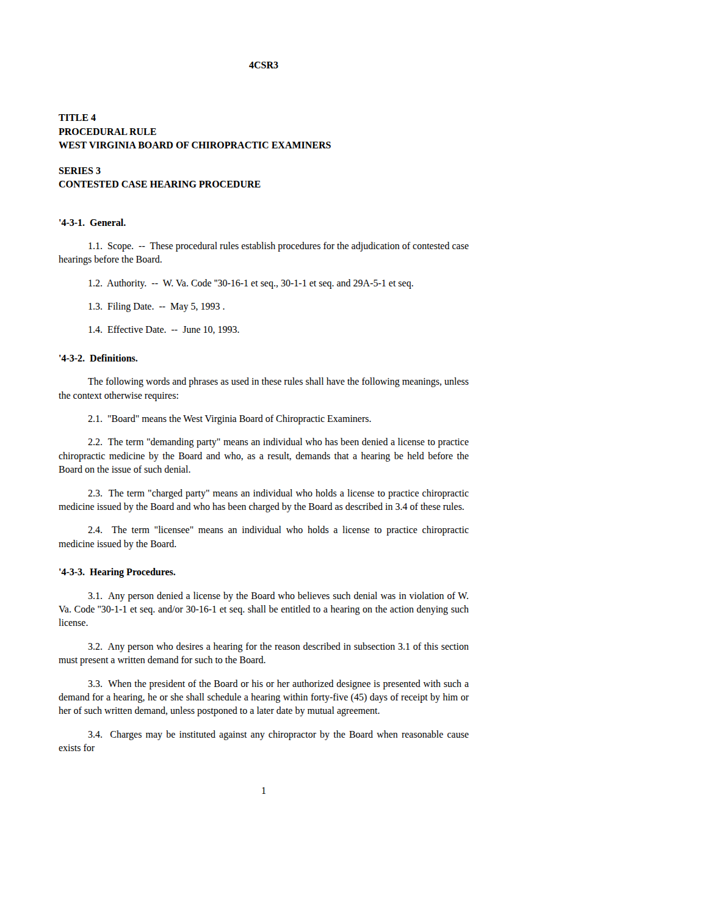4CSR3
TITLE 4
PROCEDURAL RULE
WEST VIRGINIA BOARD OF CHIROPRACTIC EXAMINERS
SERIES 3
CONTESTED CASE HEARING PROCEDURE
'4-3-1. General.
1.1. Scope. -- These procedural rules establish procedures for the adjudication of contested case hearings before the Board.
1.2. Authority. -- W. Va. Code ''30-16-1 et seq., 30-1-1 et seq. and 29A-5-1 et seq.
1.3. Filing Date. -- May 5, 1993 .
1.4. Effective Date. -- June 10, 1993.
'4-3-2. Definitions.
The following words and phrases as used in these rules shall have the following meanings, unless the context otherwise requires:
2.1. "Board" means the West Virginia Board of Chiropractic Examiners.
2.2. The term "demanding party" means an individual who has been denied a license to practice chiropractic medicine by the Board and who, as a result, demands that a hearing be held before the Board on the issue of such denial.
2.3. The term "charged party" means an individual who holds a license to practice chiropractic medicine issued by the Board and who has been charged by the Board as described in 3.4 of these rules.
2.4. The term "licensee" means an individual who holds a license to practice chiropractic medicine issued by the Board.
'4-3-3. Hearing Procedures.
3.1. Any person denied a license by the Board who believes such denial was in violation of W. Va. Code ''30-1-1 et seq. and/or 30-16-1 et seq. shall be entitled to a hearing on the action denying such license.
3.2. Any person who desires a hearing for the reason described in subsection 3.1 of this section must present a written demand for such to the Board.
3.3. When the president of the Board or his or her authorized designee is presented with such a demand for a hearing, he or she shall schedule a hearing within forty-five (45) days of receipt by him or her of such written demand, unless postponed to a later date by mutual agreement.
3.4. Charges may be instituted against any chiropractor by the Board when reasonable cause exists for
1